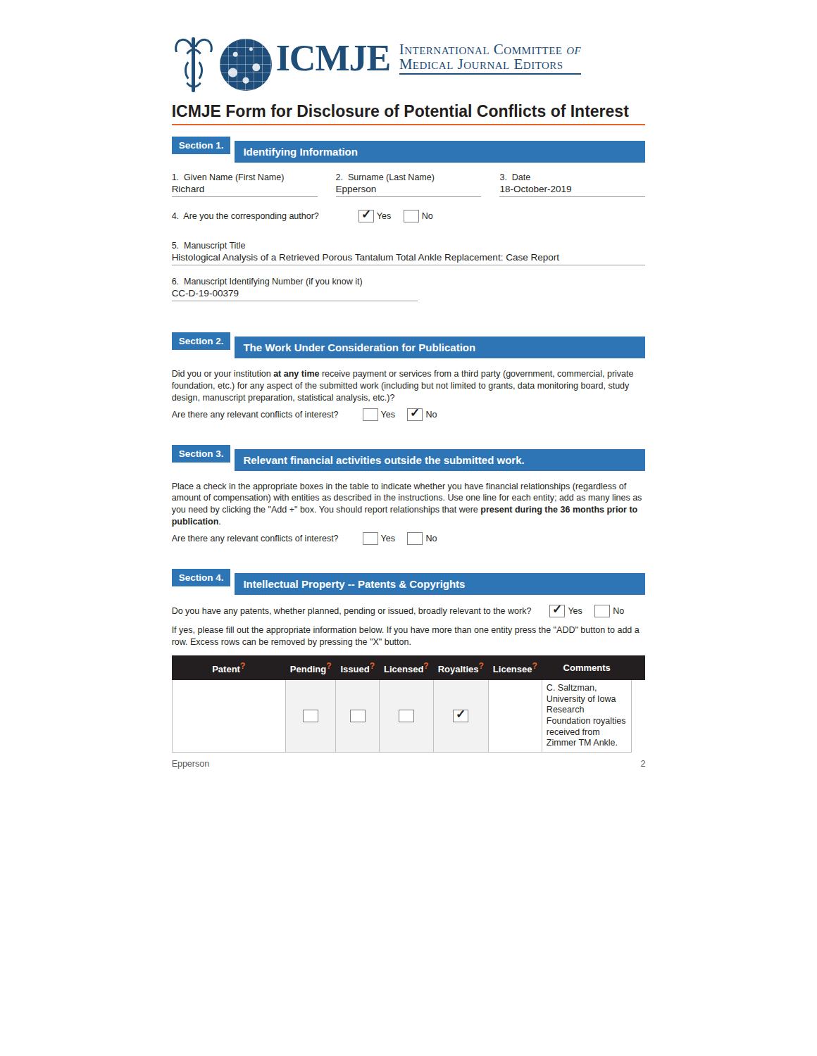ICMJE International Committee of
Medical Journal Editors
ICMJE Form for Disclosure of Potential Conflicts of Interest
Section 1.
Identifying Information
1. Given Name (First Name)
Richard
2. Surname (Last Name)
Epperson
3. Date
18-October-2019
4. Are you the corresponding author? Yes No
5. Manuscript Title
Histological Analysis of a Retrieved Porous Tantalum Total Ankle Replacement: Case Report
6. Manuscript Identifying Number (if you know it)
CC-D-19-00379
Section 2.
The Work Under Consideration for Publication
Did you or your institution at any time receive payment or services from a third party (government, commercial, private foundation, etc.) for any aspect of the submitted work (including but not limited to grants, data monitoring board, study design, manuscript preparation, statistical analysis, etc.)?
Are there any relevant conflicts of interest? Yes No
Section 3.
Relevant financial activities outside the submitted work.
Place a check in the appropriate boxes in the table to indicate whether you have financial relationships (regardless of amount of compensation) with entities as described in the instructions. Use one line for each entity; add as many lines as you need by clicking the "Add +" box. You should report relationships that were present during the 36 months prior to publication.
Are there any relevant conflicts of interest? Yes No
Section 4.
Intellectual Property -- Patents & Copyrights
Do you have any patents, whether planned, pending or issued, broadly relevant to the work? Yes No
If yes, please fill out the appropriate information below. If you have more than one entity press the "ADD" button to add a row. Excess rows can be removed by pressing the "X" button.
| Patent ? | Pending ? | Issued ? | Licensed ? | Royalties ? | Licensee ? | Comments | |
| --- | --- | --- | --- | --- | --- | --- | --- |
| | | | | | | C. Saltzman, University of Iowa Research Foundation royalties received from Zimmer TM Ankle. | |
Epperson
2